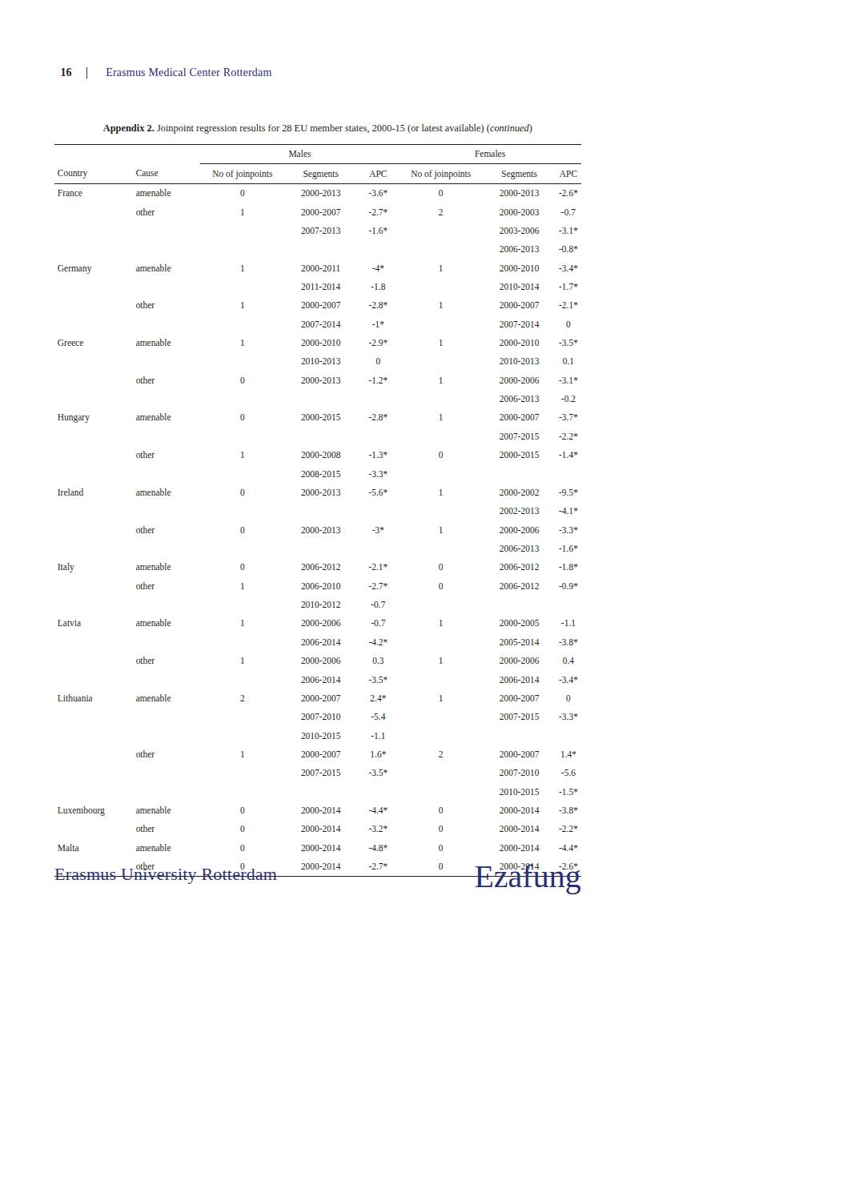16 Erasmus Medical Center Rotterdam
Appendix 2. Joinpoint regression results for 28 EU member states, 2000-15 (or latest available) (continued)
| | Males | Females |
| --- | --- | --- |
| Country | Cause | No of joinpoints | Segments | APC | No of joinpoints | Segments | APC |
| France | amenable | 0 | 2000-2013 | -3.6* | 0 | 2000-2013 | -2.6* |
| | other | 1 | 2000-2007 | -2.7* | 2 | 2000-2003 | -0.7 |
| | | | 2007-2013 | -1.6* | | 2003-2006 | -3.1* |
| | | | | | | 2006-2013 | -0.8* |
| Germany | amenable | 1 | 2000-2011 | -4* | 1 | 2000-2010 | -3.4* |
| | | | 2011-2014 | -1.8 | | 2010-2014 | -1.7* |
| | other | 1 | 2000-2007 | -2.8* | 1 | 2000-2007 | -2.1* |
| | | | 2007-2014 | -1* | | 2007-2014 | 0 |
| Greece | amenable | 1 | 2000-2010 | -2.9* | 1 | 2000-2010 | -3.5* |
| | | | 2010-2013 | 0 | | 2010-2013 | 0.1 |
| | other | 0 | 2000-2013 | -1.2* | 1 | 2000-2006 | -3.1* |
| | | | | | | 2006-2013 | -0.2 |
| Hungary | amenable | 0 | 2000-2015 | -2.8* | 1 | 2000-2007 | -3.7* |
| | | | | | | 2007-2015 | -2.2* |
| | other | 1 | 2000-2008 | -1.3* | 0 | 2000-2015 | -1.4* |
| | | | 2008-2015 | -3.3* | | | |
| Ireland | amenable | 0 | 2000-2013 | -5.6* | 1 | 2000-2002 | -9.5* |
| | | | | | | 2002-2013 | -4.1* |
| | other | 0 | 2000-2013 | -3* | 1 | 2000-2006 | -3.3* |
| | | | | | | 2006-2013 | -1.6* |
| Italy | amenable | 0 | 2006-2012 | -2.1* | 0 | 2006-2012 | -1.8* |
| | other | 1 | 2006-2010 | -2.7* | 0 | 2006-2012 | -0.9* |
| | | | 2010-2012 | -0.7 | | | |
| Latvia | amenable | 1 | 2000-2006 | -0.7 | 1 | 2000-2005 | -1.1 |
| | | | 2006-2014 | -4.2* | | 2005-2014 | -3.8* |
| | other | 1 | 2000-2006 | 0.3 | 1 | 2000-2006 | 0.4 |
| | | | 2006-2014 | -3.5* | | 2006-2014 | -3.4* |
| Lithuania | amenable | 2 | 2000-2007 | 2.4* | 1 | 2000-2007 | 0 |
| | | | 2007-2010 | -5.4 | | 2007-2015 | -3.3* |
| | | | 2010-2015 | -1.1 | | | |
| | other | 1 | 2000-2007 | 1.6* | 2 | 2000-2007 | 1.4* |
| | | | 2007-2015 | -3.5* | | 2007-2010 | -5.6 |
| | | | | | | 2010-2015 | -1.5* |
| Luxembourg | amenable | 0 | 2000-2014 | -4.4* | 0 | 2000-2014 | -3.8* |
| | other | 0 | 2000-2014 | -3.2* | 0 | 2000-2014 | -2.2* |
| Malta | amenable | 0 | 2000-2014 | -4.8* | 0 | 2000-2014 | -4.4* |
| | other | 0 | 2000-2014 | -2.7* | 0 | 2000-2014 | -2.6* |
Erasmus University Rotterdam
Ezafung